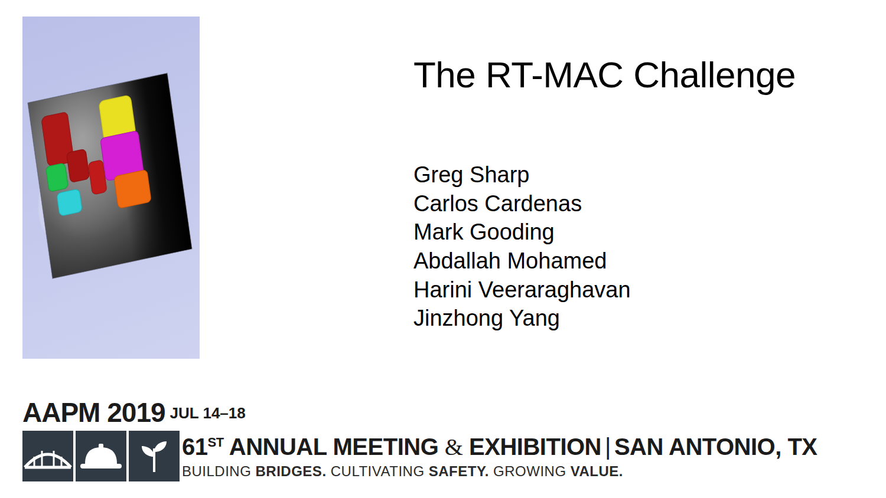The RT-MAC Challenge
Greg Sharp
Carlos Cardenas
Mark Gooding
Abdallah Mohamed
Harini Veeraraghavan
Jinzhong Yang
AAPM 2019JUL 14–18
61ST ANNUAL MEETING & EXHIBITION|SAN ANTONIO, TX
BUILDING BRIDGES. CULTIVATING SAFETY. GROWING VALUE.